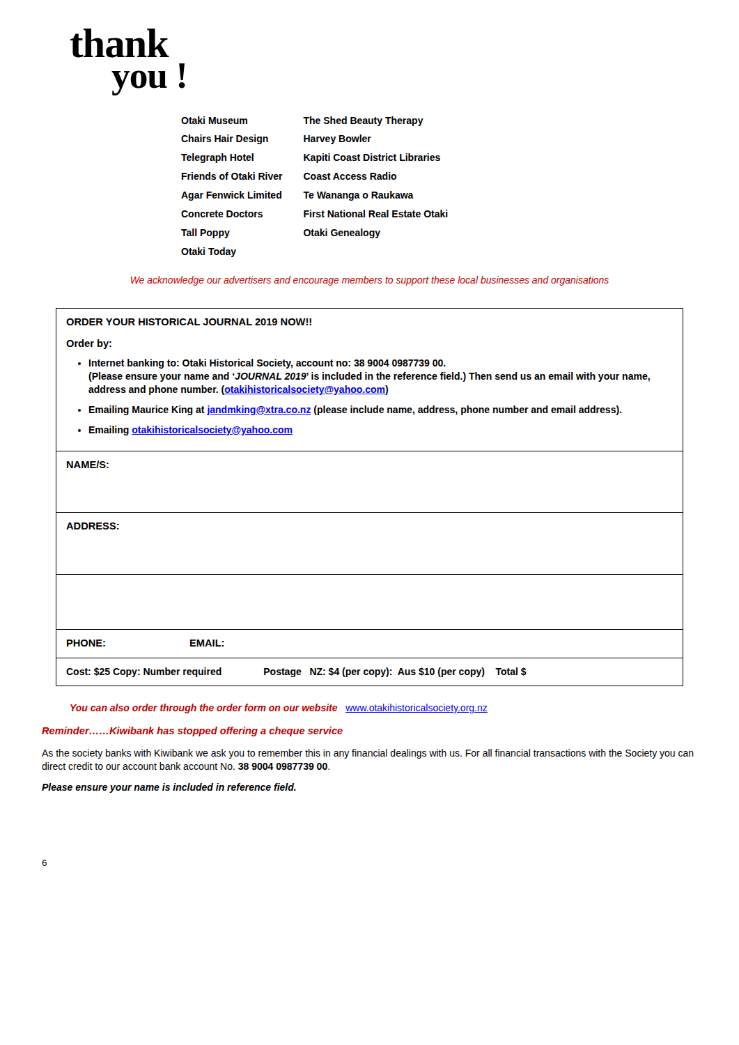thankyou !
| Otaki Museum | The Shed Beauty Therapy |
| Chairs Hair Design | Harvey Bowler |
| Telegraph Hotel | Kapiti Coast District Libraries |
| Friends of Otaki River | Coast Access Radio |
| Agar Fenwick Limited | Te Wananga o Raukawa |
| Concrete Doctors | First National Real Estate Otaki |
| Tall Poppy | Otaki Genealogy |
| Otaki Today | |
We acknowledge our advertisers and encourage members to support these local businesses and organisations
ORDER YOUR HISTORICAL JOURNAL 2019 NOW!!
Order by:
Internet banking to: Otaki Historical Society, account no: 38 9004 0987739 00. (Please ensure your name and ‘JOURNAL 2019’ is included in the reference field.) Then send us an email with your name, address and phone number. (otakihistoricalsociety@yahoo.com)
Emailing Maurice King at jandmking@xtra.co.nz (please include name, address, phone number and email address).
Emailing otakihistoricalsociety@yahoo.com
NAME/S:
ADDRESS:
PHONE: EMAIL:
Cost: $25 Copy: Number required Postage NZ: $4 (per copy): Aus $10 (per copy) Total $
You can also order through the order form on our website www.otakihistoricalsociety.org.nz
Reminder……Kiwibank has stopped offering a cheque service
As the society banks with Kiwibank we ask you to remember this in any financial dealings with us. For all financial transactions with the Society you can direct credit to our account bank account No. 38 9004 0987739 00.
Please ensure your name is included in reference field.
6